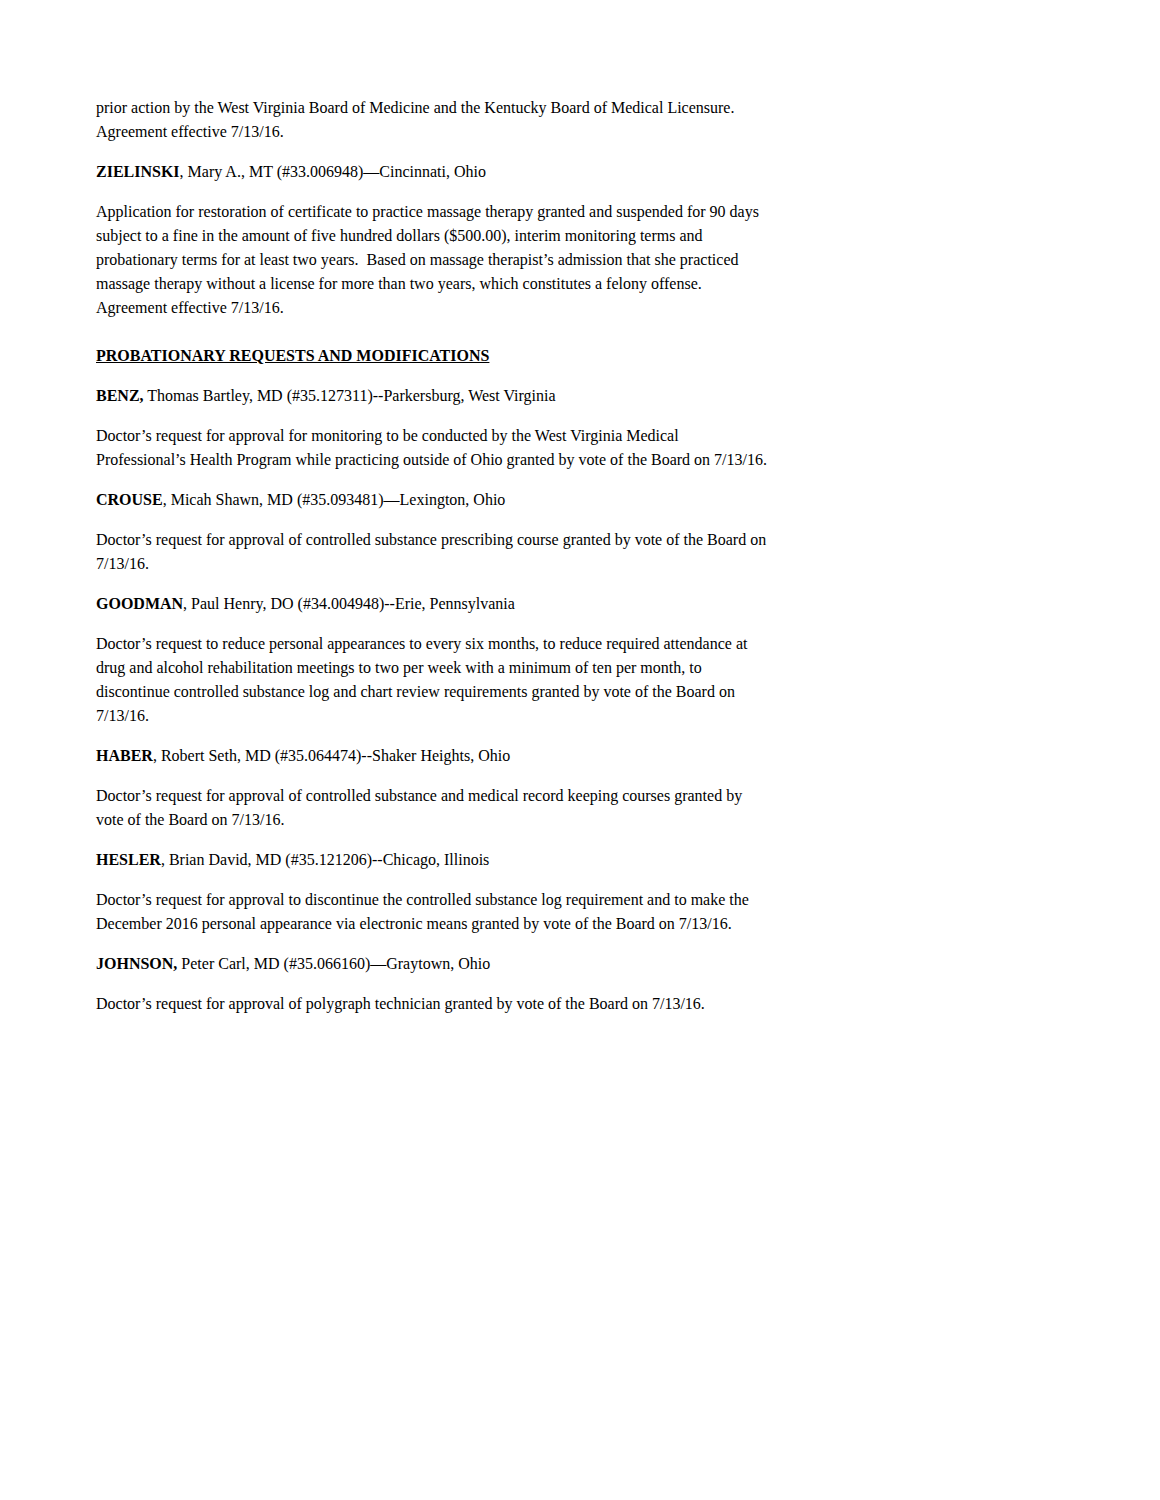prior action by the West Virginia Board of Medicine and the Kentucky Board of Medical Licensure. Agreement effective 7/13/16.
ZIELINSKI, Mary A., MT (#33.006948)—Cincinnati, Ohio
Application for restoration of certificate to practice massage therapy granted and suspended for 90 days subject to a fine in the amount of five hundred dollars ($500.00), interim monitoring terms and probationary terms for at least two years. Based on massage therapist’s admission that she practiced massage therapy without a license for more than two years, which constitutes a felony offense. Agreement effective 7/13/16.
PROBATIONARY REQUESTS AND MODIFICATIONS
BENZ, Thomas Bartley, MD (#35.127311)--Parkersburg, West Virginia
Doctor’s request for approval for monitoring to be conducted by the West Virginia Medical Professional’s Health Program while practicing outside of Ohio granted by vote of the Board on 7/13/16.
CROUSE, Micah Shawn, MD (#35.093481)—Lexington, Ohio
Doctor’s request for approval of controlled substance prescribing course granted by vote of the Board on 7/13/16.
GOODMAN, Paul Henry, DO (#34.004948)--Erie, Pennsylvania
Doctor’s request to reduce personal appearances to every six months, to reduce required attendance at drug and alcohol rehabilitation meetings to two per week with a minimum of ten per month, to discontinue controlled substance log and chart review requirements granted by vote of the Board on 7/13/16.
HABER, Robert Seth, MD (#35.064474)--Shaker Heights, Ohio
Doctor’s request for approval of controlled substance and medical record keeping courses granted by vote of the Board on 7/13/16.
HESLER, Brian David, MD (#35.121206)--Chicago, Illinois
Doctor’s request for approval to discontinue the controlled substance log requirement and to make the December 2016 personal appearance via electronic means granted by vote of the Board on 7/13/16.
JOHNSON, Peter Carl, MD (#35.066160)—Graytown, Ohio
Doctor’s request for approval of polygraph technician granted by vote of the Board on 7/13/16.